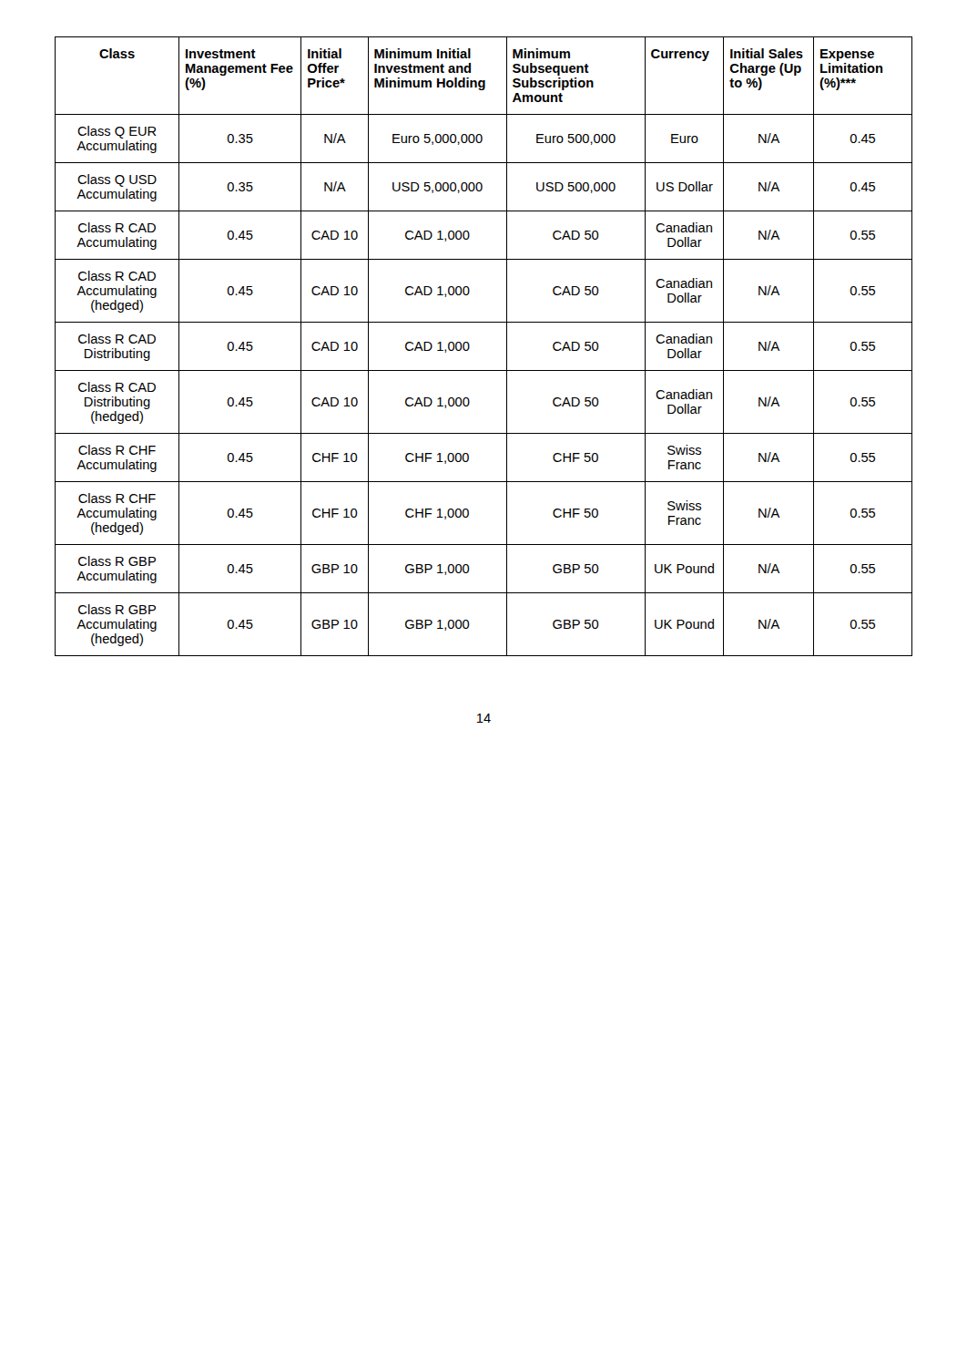| Class | Investment Management Fee (%) | Initial Offer Price* | Minimum Initial Investment and Minimum Holding | Minimum Subsequent Subscription Amount | Currency | Initial Sales Charge (Up to %) | Expense Limitation (%)*** |
| --- | --- | --- | --- | --- | --- | --- | --- |
| Class Q EUR Accumulating | 0.35 | N/A | Euro 5,000,000 | Euro 500,000 | Euro | N/A | 0.45 |
| Class Q USD Accumulating | 0.35 | N/A | USD 5,000,000 | USD 500,000 | US Dollar | N/A | 0.45 |
| Class R CAD Accumulating | 0.45 | CAD 10 | CAD 1,000 | CAD 50 | Canadian Dollar | N/A | 0.55 |
| Class R CAD Accumulating (hedged) | 0.45 | CAD 10 | CAD 1,000 | CAD 50 | Canadian Dollar | N/A | 0.55 |
| Class R CAD Distributing | 0.45 | CAD 10 | CAD 1,000 | CAD 50 | Canadian Dollar | N/A | 0.55 |
| Class R CAD Distributing (hedged) | 0.45 | CAD 10 | CAD 1,000 | CAD 50 | Canadian Dollar | N/A | 0.55 |
| Class R CHF Accumulating | 0.45 | CHF 10 | CHF 1,000 | CHF 50 | Swiss Franc | N/A | 0.55 |
| Class R CHF Accumulating (hedged) | 0.45 | CHF 10 | CHF 1,000 | CHF 50 | Swiss Franc | N/A | 0.55 |
| Class R GBP Accumulating | 0.45 | GBP 10 | GBP 1,000 | GBP 50 | UK Pound | N/A | 0.55 |
| Class R GBP Accumulating (hedged) | 0.45 | GBP 10 | GBP 1,000 | GBP 50 | UK Pound | N/A | 0.55 |
14